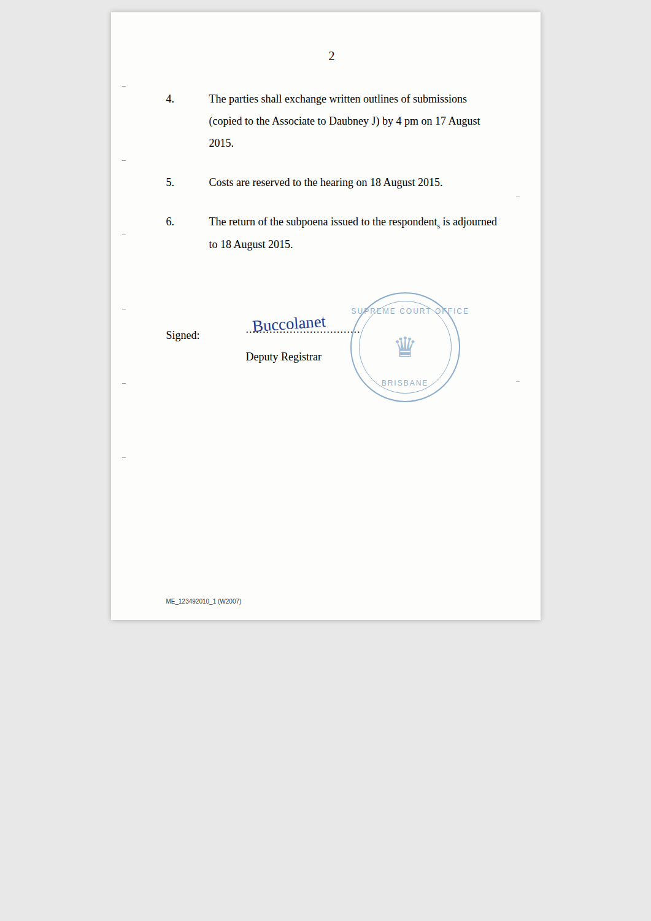2
4. The parties shall exchange written outlines of submissions (copied to the Associate to Daubney J) by 4 pm on 17 August 2015.
5. Costs are reserved to the hearing on 18 August 2015.
6. The return of the subpoena issued to the respondents is adjourned to 18 August 2015.
SUPREME COURT OFFICE
♛
BRISBANE
Signed:
.................................. Buccolanet
Deputy Registrar
ME_123492010_1 (W2007)